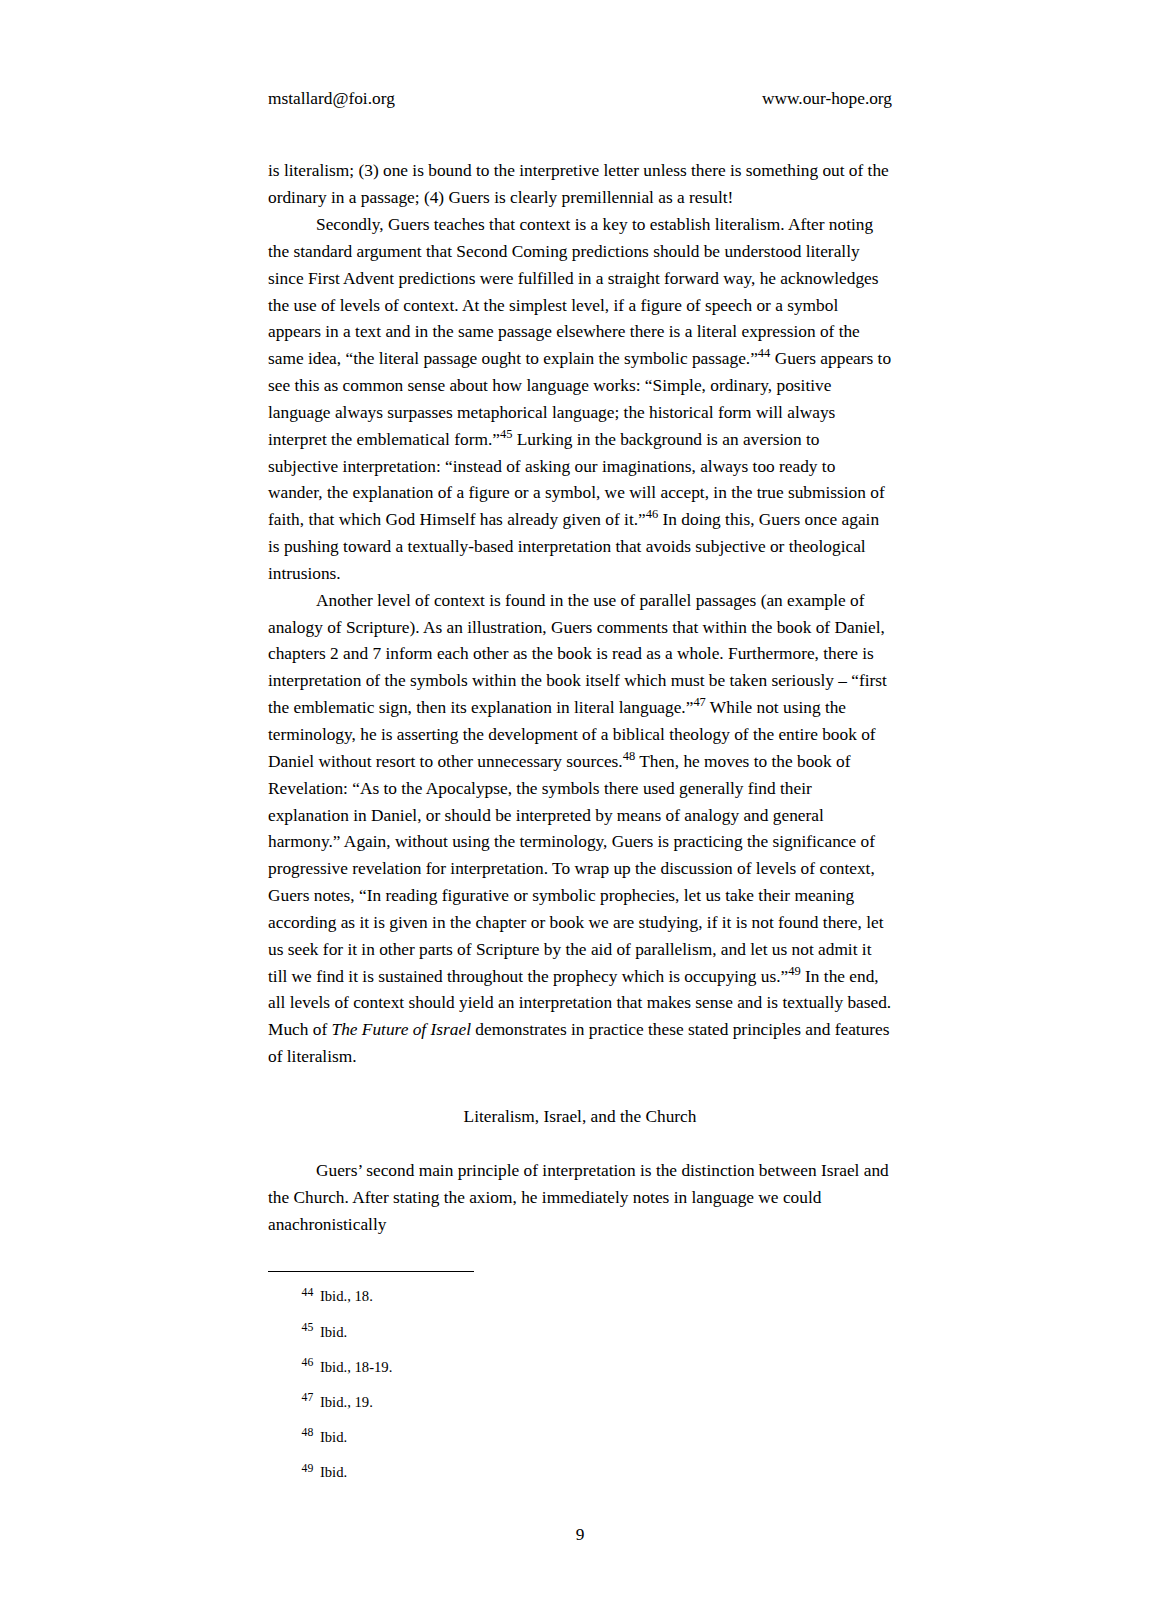mstallard@foi.org www.our-hope.org
is literalism; (3) one is bound to the interpretive letter unless there is something out of the ordinary in a passage; (4) Guers is clearly premillennial as a result!
Secondly, Guers teaches that context is a key to establish literalism. After noting the standard argument that Second Coming predictions should be understood literally since First Advent predictions were fulfilled in a straight forward way, he acknowledges the use of levels of context. At the simplest level, if a figure of speech or a symbol appears in a text and in the same passage elsewhere there is a literal expression of the same idea, “the literal passage ought to explain the symbolic passage.”44 Guers appears to see this as common sense about how language works: “Simple, ordinary, positive language always surpasses metaphorical language; the historical form will always interpret the emblematical form.”45 Lurking in the background is an aversion to subjective interpretation: “instead of asking our imaginations, always too ready to wander, the explanation of a figure or a symbol, we will accept, in the true submission of faith, that which God Himself has already given of it.”46 In doing this, Guers once again is pushing toward a textually-based interpretation that avoids subjective or theological intrusions.
Another level of context is found in the use of parallel passages (an example of analogy of Scripture). As an illustration, Guers comments that within the book of Daniel, chapters 2 and 7 inform each other as the book is read as a whole. Furthermore, there is interpretation of the symbols within the book itself which must be taken seriously – “first the emblematic sign, then its explanation in literal language.”47 While not using the terminology, he is asserting the development of a biblical theology of the entire book of Daniel without resort to other unnecessary sources.48 Then, he moves to the book of Revelation: “As to the Apocalypse, the symbols there used generally find their explanation in Daniel, or should be interpreted by means of analogy and general harmony.” Again, without using the terminology, Guers is practicing the significance of progressive revelation for interpretation. To wrap up the discussion of levels of context, Guers notes, “In reading figurative or symbolic prophecies, let us take their meaning according as it is given in the chapter or book we are studying, if it is not found there, let us seek for it in other parts of Scripture by the aid of parallelism, and let us not admit it till we find it is sustained throughout the prophecy which is occupying us.”49 In the end, all levels of context should yield an interpretation that makes sense and is textually based. Much of The Future of Israel demonstrates in practice these stated principles and features of literalism.
Literalism, Israel, and the Church
Guers’ second main principle of interpretation is the distinction between Israel and the Church. After stating the axiom, he immediately notes in language we could anachronistically
44 Ibid., 18.
45 Ibid.
46 Ibid., 18-19.
47 Ibid., 19.
48 Ibid.
49 Ibid.
9